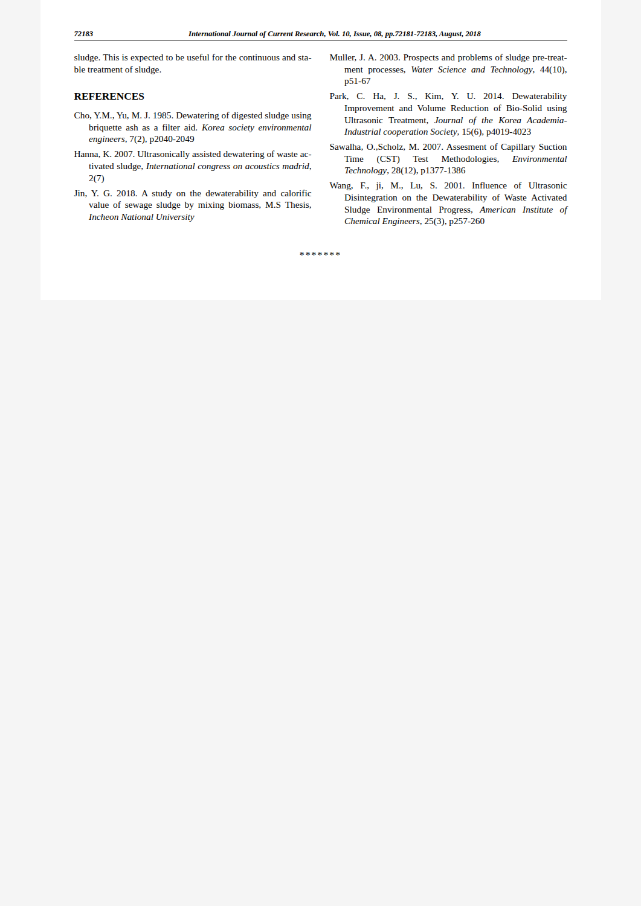72183 International Journal of Current Research, Vol. 10, Issue, 08, pp.72181-72183, August, 2018
sludge. This is expected to be useful for the continuous and stable treatment of sludge.
REFERENCES
Cho, Y.M., Yu, M. J. 1985. Dewatering of digested sludge using briquette ash as a filter aid. Korea society environmental engineers, 7(2), p2040-2049
Hanna, K. 2007. Ultrasonically assisted dewatering of waste activated sludge, International congress on acoustics madrid, 2(7)
Jin, Y. G. 2018. A study on the dewaterability and calorific value of sewage sludge by mixing biomass, M.S Thesis, Incheon National University
Muller, J. A. 2003. Prospects and problems of sludge pre-treatment processes, Water Science and Technology, 44(10), p51-67
Park, C. Ha, J. S., Kim, Y. U. 2014. Dewaterability Improvement and Volume Reduction of Bio-Solid using Ultrasonic Treatment, Journal of the Korea Academia-Industrial cooperation Society, 15(6), p4019-4023
Sawalha, O.,Scholz, M. 2007. Assesment of Capillary Suction Time (CST) Test Methodologies, Environmental Technology, 28(12), p1377-1386
Wang, F., ji, M., Lu, S. 2001. Influence of Ultrasonic Disintegration on the Dewaterability of Waste Activated Sludge Environmental Progress, American Institute of Chemical Engineers, 25(3), p257-260
*******